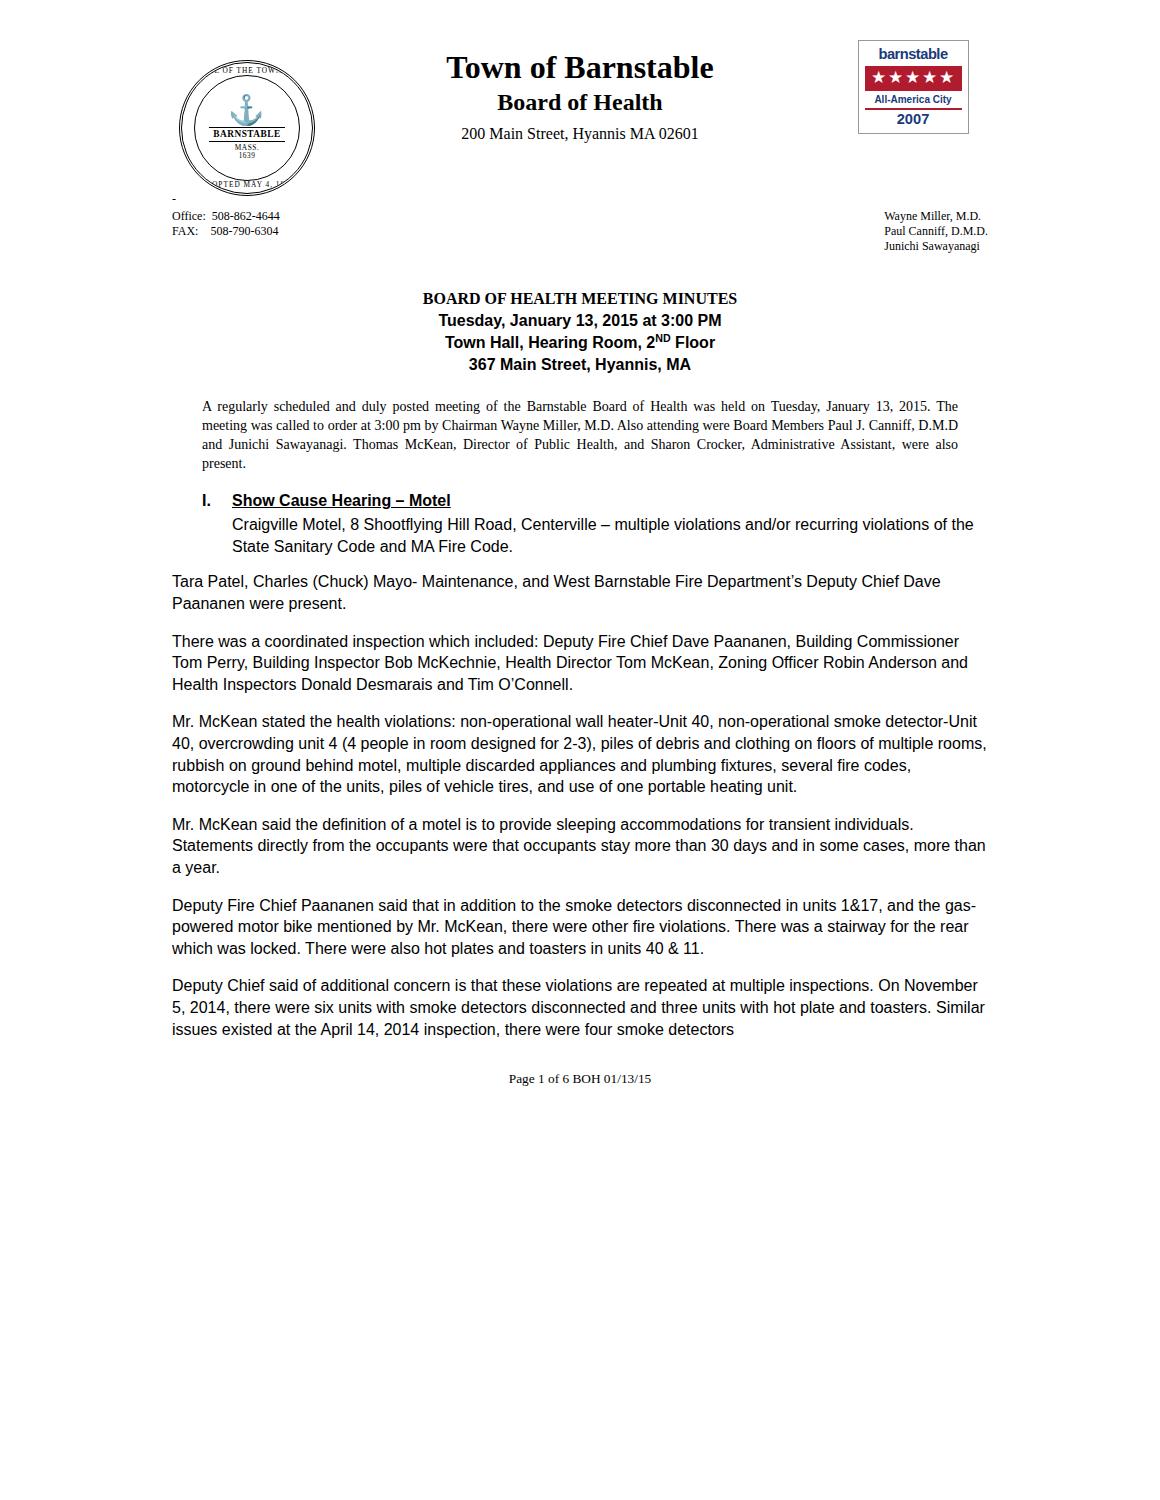SEAL OF THE TOWN OF
⚓
BARNSTABLE
MASS.
1639
ADOPTED MAY 4, 1899
Town of Barnstable
Board of Health
200 Main Street, Hyannis MA 02601
barnstable
★★★★★
All-America City
2007
-
Office: 508-862-4644 FAX: 508-790-6304
Wayne Miller, M.D.
Paul Canniff, D.M.D.
Junichi Sawayanagi
BOARD OF HEALTH MEETING MINUTES
Tuesday, January 13, 2015 at 3:00 PM
Town Hall, Hearing Room, 2ND Floor
367 Main Street, Hyannis, MA
A regularly scheduled and duly posted meeting of the Barnstable Board of Health was held on Tuesday, January 13, 2015. The meeting was called to order at 3:00 pm by Chairman Wayne Miller, M.D. Also attending were Board Members Paul J. Canniff, D.M.D and Junichi Sawayanagi. Thomas McKean, Director of Public Health, and Sharon Crocker, Administrative Assistant, were also present.
I.
Show Cause Hearing – Motel
Craigville Motel, 8 Shootflying Hill Road, Centerville – multiple violations and/or recurring violations of the State Sanitary Code and MA Fire Code.
Tara Patel, Charles (Chuck) Mayo- Maintenance, and West Barnstable Fire Department’s Deputy Chief Dave Paananen were present.
There was a coordinated inspection which included: Deputy Fire Chief Dave Paananen, Building Commissioner Tom Perry, Building Inspector Bob McKechnie, Health Director Tom McKean, Zoning Officer Robin Anderson and Health Inspectors Donald Desmarais and Tim O’Connell.
Mr. McKean stated the health violations: non-operational wall heater-Unit 40, non-operational smoke detector-Unit 40, overcrowding unit 4 (4 people in room designed for 2-3), piles of debris and clothing on floors of multiple rooms, rubbish on ground behind motel, multiple discarded appliances and plumbing fixtures, several fire codes, motorcycle in one of the units, piles of vehicle tires, and use of one portable heating unit.
Mr. McKean said the definition of a motel is to provide sleeping accommodations for transient individuals. Statements directly from the occupants were that occupants stay more than 30 days and in some cases, more than a year.
Deputy Fire Chief Paananen said that in addition to the smoke detectors disconnected in units 1&17, and the gas-powered motor bike mentioned by Mr. McKean, there were other fire violations. There was a stairway for the rear which was locked. There were also hot plates and toasters in units 40 & 11.
Deputy Chief said of additional concern is that these violations are repeated at multiple inspections. On November 5, 2014, there were six units with smoke detectors disconnected and three units with hot plate and toasters. Similar issues existed at the April 14, 2014 inspection, there were four smoke detectors
Page 1 of 6 BOH 01/13/15